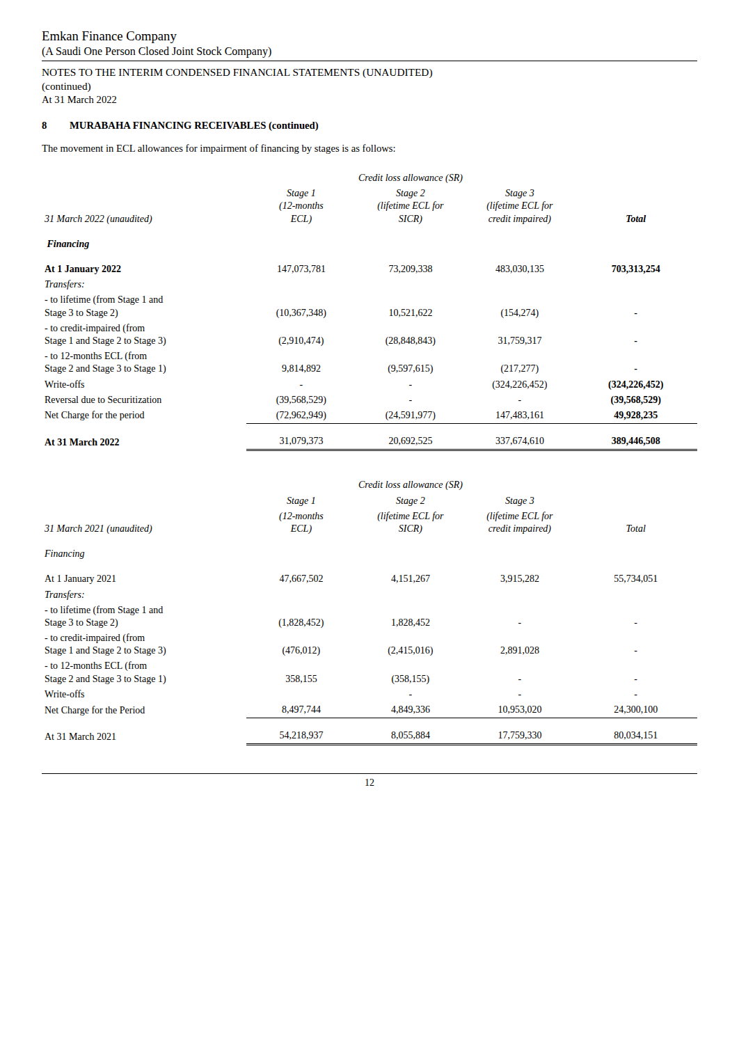Emkan Finance Company
(A Saudi One Person Closed Joint Stock Company)
NOTES TO THE INTERIM CONDENSED FINANCIAL STATEMENTS (UNAUDITED)
(continued)
At 31 March 2022
8 MURABAHA FINANCING RECEIVABLES (continued)
The movement in ECL allowances for impairment of financing by stages is as follows:
| | Credit loss allowance (SR) | |
| 31 March 2022 (unaudited ) | Stage 1 (12-months ECL) | Stage 2 (lifetime ECL for SICR) | Stage 3 (lifetime ECL for credit impaired) | Total |
| Financing | | | | |
| At 1 January 2022 | 147,073,781 | 73,209,338 | 483,030,135 | 703,313,254 |
| Transfers: | | | | |
| - to lifetime (from Stage 1 and Stage 3 to Stage 2) | (10,367,348) | 10,521,622 | (154,274) | - |
| - to credit-impaired (from Stage 1 and Stage 2 to Stage 3) | (2,910,474) | (28,848,843) | 31,759,317 | - |
| - to 12-months ECL (from Stage 2 and Stage 3 to Stage 1) | 9,814,892 | (9,597,615) | (217,277) | - |
| Write-offs | - | - | (324,226,452) | (324,226,452) |
| Reversal due to Securitization | (39,568,529) | - | - | (39,568,529) |
| Net Charge for the period | (72,962,949) | (24,591,977) | 147,483,161 | 49,928,235 |
| At 31 March 2022 | 31,079,373 | 20,692,525 | 337,674,610 | 389,446,508 |
| | Credit loss allowance (SR) | |
| | Stage 1 | Stage 2 | Stage 3 | |
| 31 March 2021 (unaudited ) | (12-months ECL) | (lifetime ECL for SICR) | (lifetime ECL for credit impaired) | Total |
| Financing | | | | |
| At 1 January 2021 | 47,667,502 | 4,151,267 | 3,915,282 | 55,734,051 |
| Transfers: | | | | |
| - to lifetime (from Stage 1 and Stage 3 to Stage 2) | (1,828,452) | 1,828,452 | - | - |
| - to credit-impaired (from Stage 1 and Stage 2 to Stage 3) | (476,012) | (2,415,016) | 2,891,028 | - |
| - to 12-months ECL (from Stage 2 and Stage 3 to Stage 1) | 358,155 | (358,155) | - | - |
| Write-offs | | - | - | - |
| Net Charge for the Period | 8,497,744 | 4,849,336 | 10,953,020 | 24,300,100 |
| At 31 March 2021 | 54,218,937 | 8,055,884 | 17,759,330 | 80,034,151 |
12